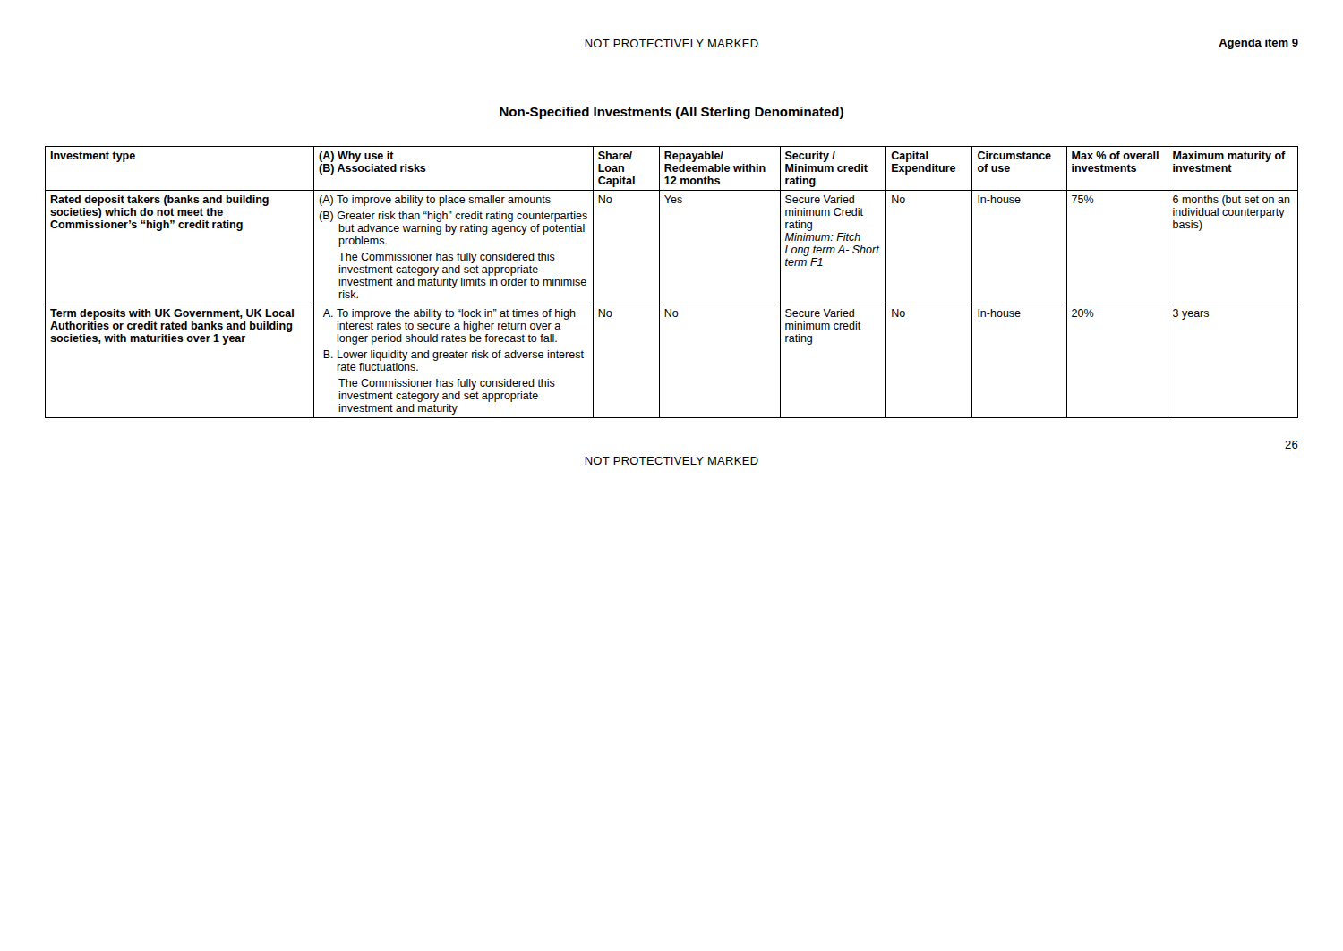Agenda item 9
NOT PROTECTIVELY MARKED
Non-Specified Investments (All Sterling Denominated)
| Investment type | (A) Why use it (B) Associated risks | Share/ Loan Capital | Repayable/ Redeemable within 12 months | Security / Minimum credit rating | Capital Expenditure | Circumstance of use | Max % of overall investments | Maximum maturity of investment |
| --- | --- | --- | --- | --- | --- | --- | --- | --- |
| Rated deposit takers (banks and building societies) which do not meet the Commissioner’s “high” credit rating | (A) To improve ability to place smaller amounts (B) Greater risk than “high” credit rating counterparties but advance warning by rating agency of potential problems. The Commissioner has fully considered this investment category and set appropriate investment and maturity limits in order to minimise risk. | No | Yes | Secure Varied minimum Credit rating Minimum: Fitch Long term A- Short term F1 | No | In-house | 75% | 6 months (but set on an individual counterparty basis) |
| Term deposits with UK Government, UK Local Authorities or credit rated banks and building societies, with maturities over 1 year | To improve the ability to “lock in” at times of high interest rates to secure a higher return over a longer period should rates be forecast to fall. Lower liquidity and greater risk of adverse interest rate fluctuations. The Commissioner has fully considered this investment category and set appropriate investment and maturity | No | No | Secure Varied minimum credit rating | No | In-house | 20% | 3 years |
NOT PROTECTIVELY MARKED 26